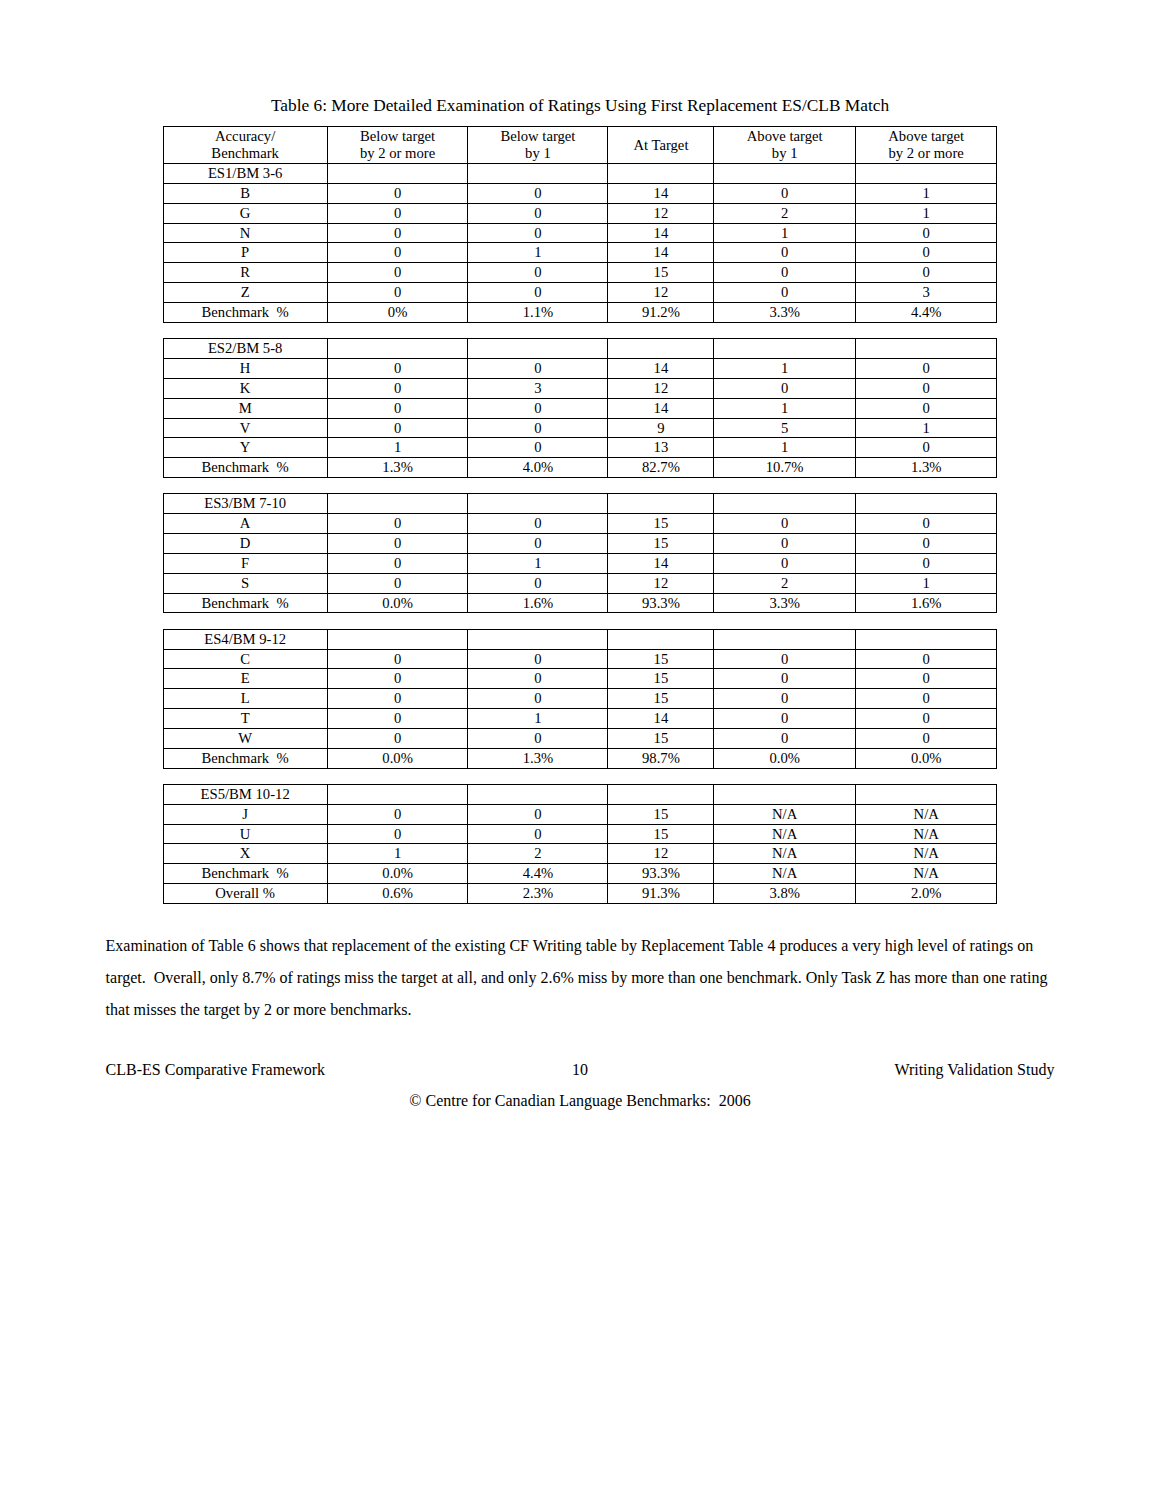Table 6: More Detailed Examination of Ratings Using First Replacement ES/CLB Match
| Accuracy/ Benchmark | Below target by 2 or more | Below target by 1 | At Target | Above target by 1 | Above target by 2 or more |
| --- | --- | --- | --- | --- | --- |
| ES1/BM 3-6 | | | | | |
| B | 0 | 0 | 14 | 0 | 1 |
| G | 0 | 0 | 12 | 2 | 1 |
| N | 0 | 0 | 14 | 1 | 0 |
| P | 0 | 1 | 14 | 0 | 0 |
| R | 0 | 0 | 15 | 0 | 0 |
| Z | 0 | 0 | 12 | 0 | 3 |
| Benchmark % | 0% | 1.1% | 91.2% | 3.3% | 4.4% |
| ES2/BM 5-8 | | | | | |
| H | 0 | 0 | 14 | 1 | 0 |
| K | 0 | 3 | 12 | 0 | 0 |
| M | 0 | 0 | 14 | 1 | 0 |
| V | 0 | 0 | 9 | 5 | 1 |
| Y | 1 | 0 | 13 | 1 | 0 |
| Benchmark % | 1.3% | 4.0% | 82.7% | 10.7% | 1.3% |
| ES3/BM 7-10 | | | | | |
| A | 0 | 0 | 15 | 0 | 0 |
| D | 0 | 0 | 15 | 0 | 0 |
| F | 0 | 1 | 14 | 0 | 0 |
| S | 0 | 0 | 12 | 2 | 1 |
| Benchmark % | 0.0% | 1.6% | 93.3% | 3.3% | 1.6% |
| ES4/BM 9-12 | | | | | |
| C | 0 | 0 | 15 | 0 | 0 |
| E | 0 | 0 | 15 | 0 | 0 |
| L | 0 | 0 | 15 | 0 | 0 |
| T | 0 | 1 | 14 | 0 | 0 |
| W | 0 | 0 | 15 | 0 | 0 |
| Benchmark % | 0.0% | 1.3% | 98.7% | 0.0% | 0.0% |
| ES5/BM 10-12 | | | | | |
| J | 0 | 0 | 15 | N/A | N/A |
| U | 0 | 0 | 15 | N/A | N/A |
| X | 1 | 2 | 12 | N/A | N/A |
| Benchmark % | 0.0% | 4.4% | 93.3% | N/A | N/A |
| Overall % | 0.6% | 2.3% | 91.3% | 3.8% | 2.0% |
Examination of Table 6 shows that replacement of the existing CF Writing table by Replacement Table 4 produces a very high level of ratings on target. Overall, only 8.7% of ratings miss the target at all, and only 2.6% miss by more than one benchmark. Only Task Z has more than one rating that misses the target by 2 or more benchmarks.
CLB-ES Comparative Framework
10
Writing Validation Study
© Centre for Canadian Language Benchmarks: 2006